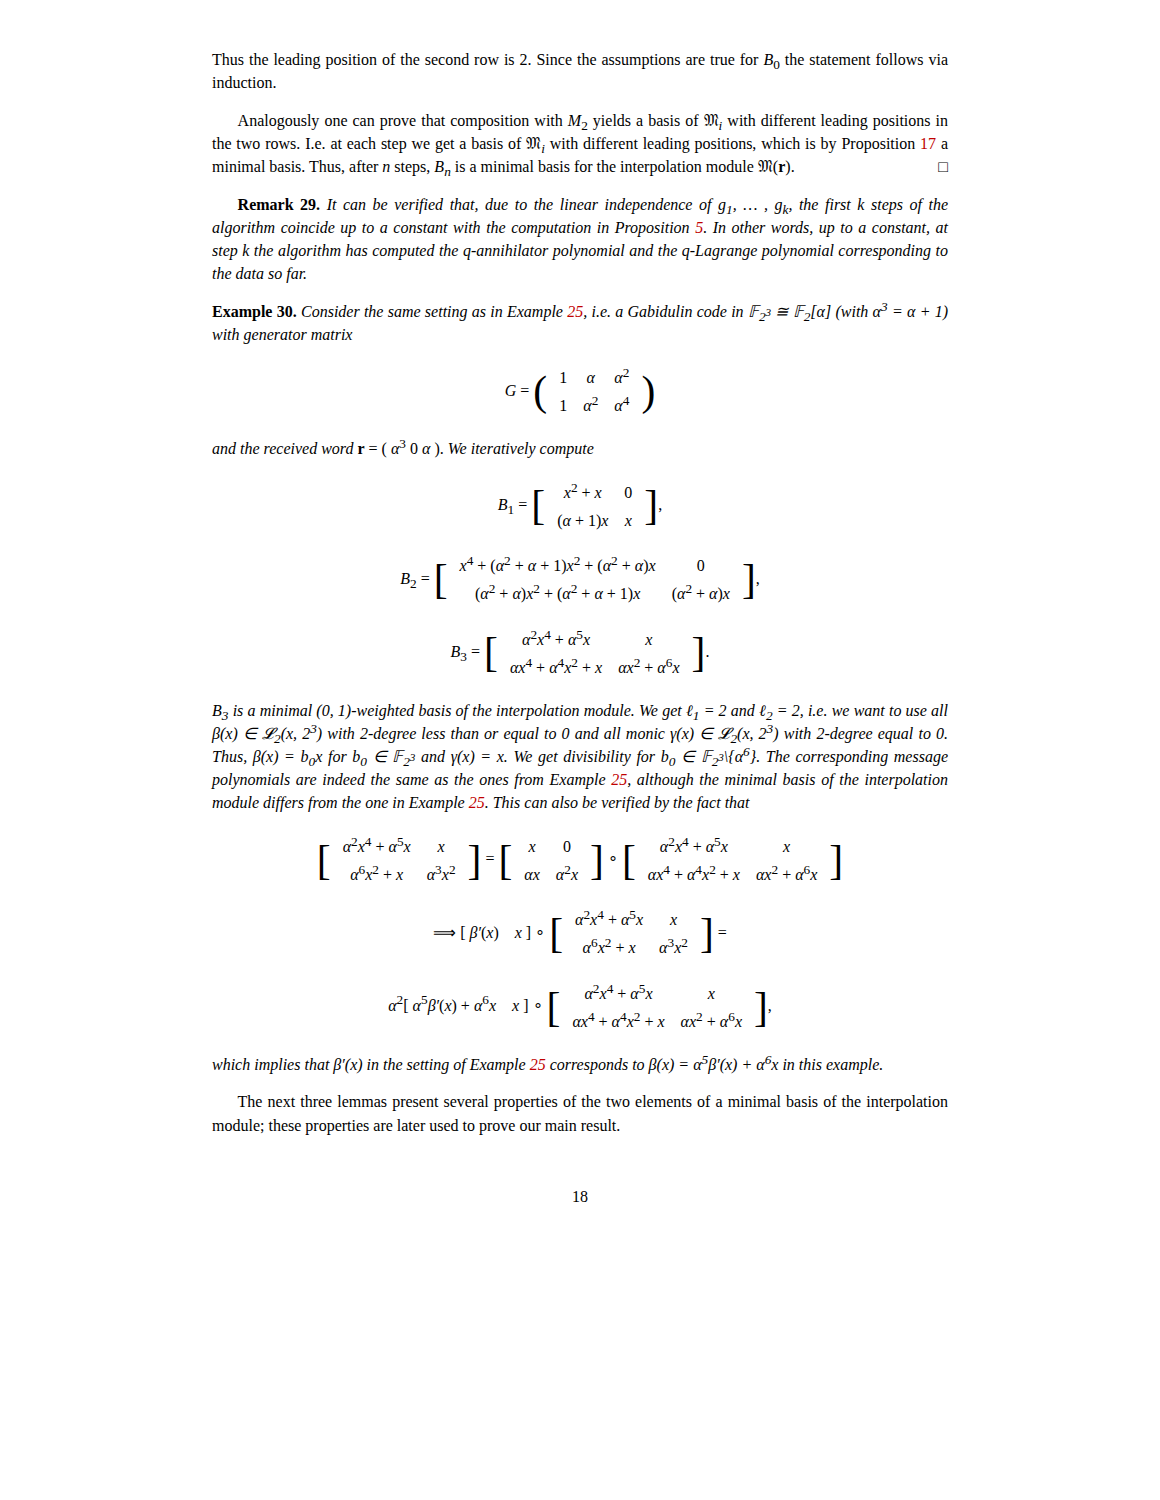Thus the leading position of the second row is 2. Since the assumptions are true for B0 the statement follows via induction.
Analogously one can prove that composition with M2 yields a basis of 𝔐i with different leading positions in the two rows. I.e. at each step we get a basis of 𝔐i with different leading positions, which is by Proposition 17 a minimal basis. Thus, after n steps, Bn is a minimal basis for the interpolation module 𝔐(r). □
Remark 29. It can be verified that, due to the linear independence of g1, … , gk, the first k steps of the algorithm coincide up to a constant with the computation in Proposition 5. In other words, up to a constant, at step k the algorithm has computed the q-annihilator polynomial and the q-Lagrange polynomial corresponding to the data so far.
Example 30. Consider the same setting as in Example 25, i.e. a Gabidulin code in 𝔽23 ≅ 𝔽2[α] (with α3 = α + 1) with generator matrix
G = (
| 1 | α | α 2 |
| 1 | α 2 | α 4 |
)
and the received word r = ( α3 0 α ). We iteratively compute
B1 = [
| x 2 + x | 0 |
| ( α + 1) x | x |
],
B2 = [
| x 4 + ( α 2 + α + 1) x 2 + ( α 2 + α ) x | 0 |
| ( α 2 + α ) x 2 + ( α 2 + α + 1) x | ( α 2 + α ) x |
],
B3 = [
| α 2 x 4 + α 5 x | x |
| α x 4 + α 4 x 2 + x | α x 2 + α 6 x |
].
B3 is a minimal (0, 1)-weighted basis of the interpolation module. We get ℓ1 = 2 and ℓ2 = 2, i.e. we want to use all β(x) ∈ 𝓛2(x, 23) with 2-degree less than or equal to 0 and all monic γ(x) ∈ 𝓛2(x, 23) with 2-degree equal to 0. Thus, β(x) = b0x for b0 ∈ 𝔽23 and γ(x) = x. We get divisibility for b0 ∈ 𝔽23\{α6}. The corresponding message polynomials are indeed the same as the ones from Example 25, although the minimal basis of the interpolation module differs from the one in Example 25. This can also be verified by the fact that
[
| α 2 x 4 + α 5 x | x |
| α 6 x 2 + x | α 3 x 2 |
] = [
| x | 0 |
| α x | α 2 x |
] ∘ [
| α 2 x 4 + α 5 x | x |
| α x 4 + α 4 x 2 + x | α x 2 + α 6 x |
]
⟹ [ β′(x) x ] ∘ [
| α 2 x 4 + α 5 x | x |
| α 6 x 2 + x | α 3 x 2 |
] =
α2[ α5β′(x) + α6x x ] ∘ [
| α 2 x 4 + α 5 x | x |
| α x 4 + α 4 x 2 + x | α x 2 + α 6 x |
],
which implies that β′(x) in the setting of Example 25 corresponds to β(x) = α5β′(x) + α6x in this example.
The next three lemmas present several properties of the two elements of a minimal basis of the interpolation module; these properties are later used to prove our main result.
18